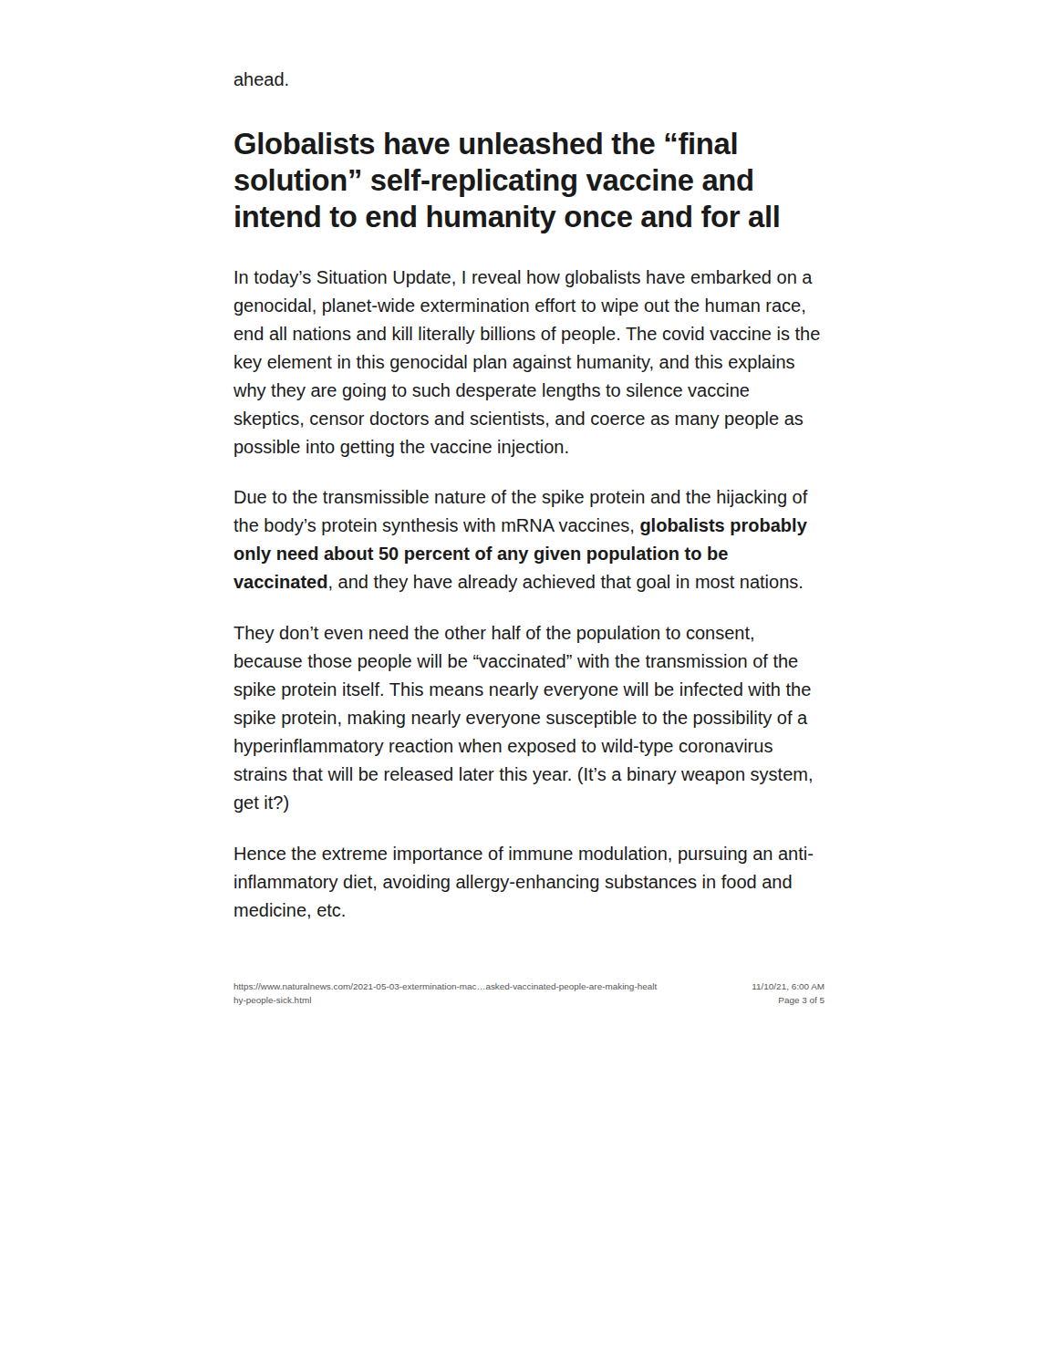ahead.
Globalists have unleashed the “final solution” self-replicating vaccine and intend to end humanity once and for all
In today’s Situation Update, I reveal how globalists have embarked on a genocidal, planet-wide extermination effort to wipe out the human race, end all nations and kill literally billions of people. The covid vaccine is the key element in this genocidal plan against humanity, and this explains why they are going to such desperate lengths to silence vaccine skeptics, censor doctors and scientists, and coerce as many people as possible into getting the vaccine injection.
Due to the transmissible nature of the spike protein and the hijacking of the body’s protein synthesis with mRNA vaccines, globalists probably only need about 50 percent of any given population to be vaccinated, and they have already achieved that goal in most nations.
They don’t even need the other half of the population to consent, because those people will be “vaccinated” with the transmission of the spike protein itself. This means nearly everyone will be infected with the spike protein, making nearly everyone susceptible to the possibility of a hyperinflammatory reaction when exposed to wild-type coronavirus strains that will be released later this year. (It’s a binary weapon system, get it?)
Hence the extreme importance of immune modulation, pursuing an anti-inflammatory diet, avoiding allergy-enhancing substances in food and medicine, etc.
https://www.naturalnews.com/2021-05-03-extermination-mac…asked-vaccinated-people-are-making-healthy-people-sick.html
11/10/21, 6:00 AM
Page 3 of 5